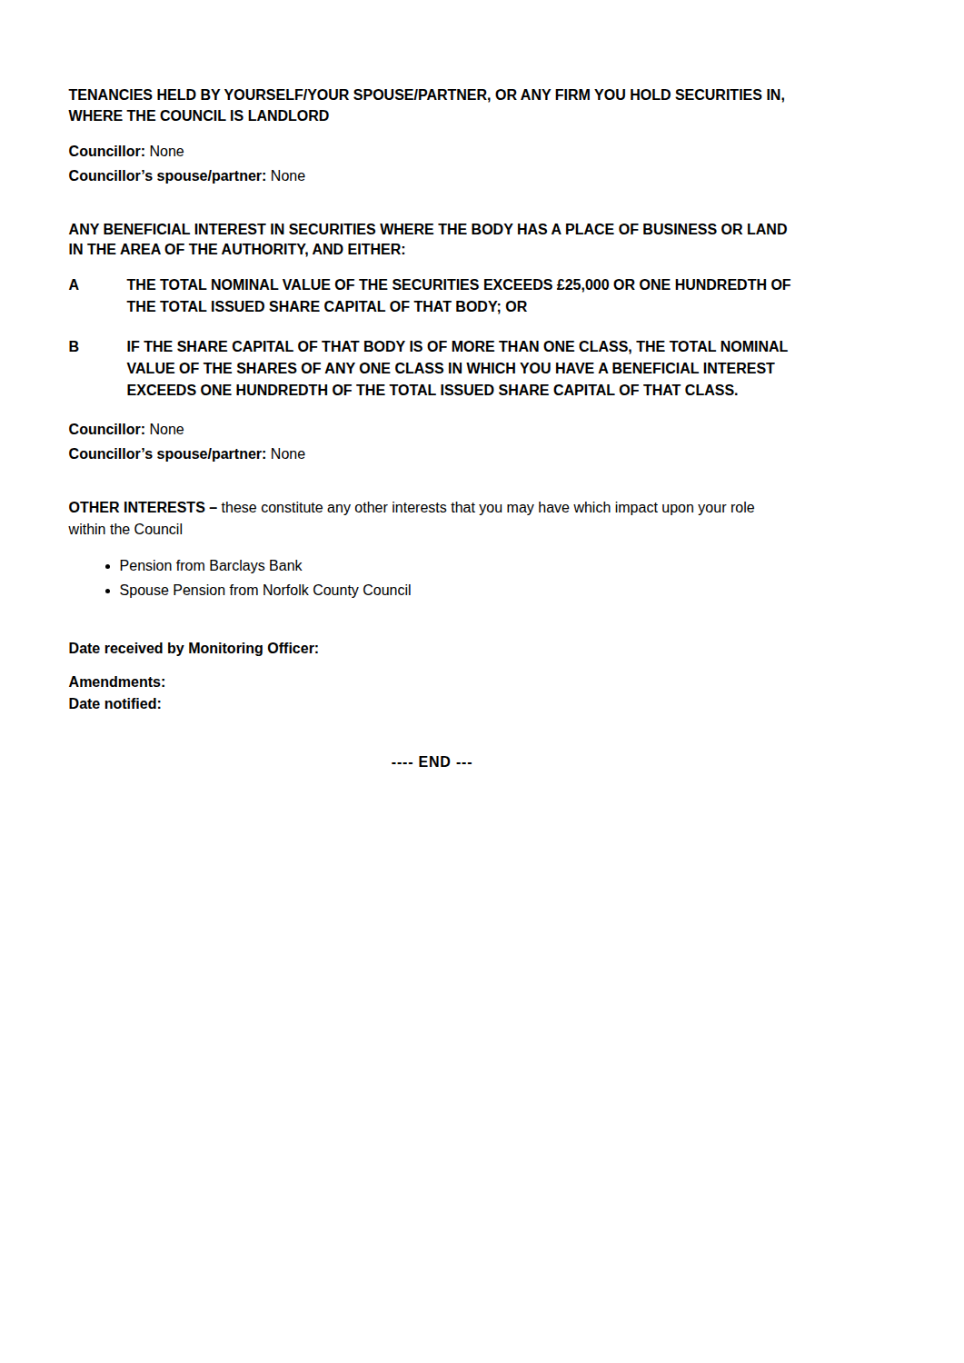Tenancies held by yourself/your spouse/partner, or any firm you hold securities in, where the Council is landlord
Councillor: None
Councillor’s spouse/partner: None
Any beneficial interest in securities where the body has a place of business or land in the area of the authority, and either:
a
The total nominal value of the securities exceeds £25,000 or one hundredth of the total issued share capital of that body; or
b
If the share capital of that body is of more than one class, the total nominal value of the shares of any one class in which you have a beneficial interest exceeds one hundredth of the total issued share capital of that class.
Councillor: None
Councillor’s spouse/partner: None
OTHER INTERESTS – these constitute any other interests that you may have which impact upon your role within the Council
Pension from Barclays Bank
Spouse Pension from Norfolk County Council
Date received by Monitoring Officer:
Amendments:
Date notified:
---- END ---